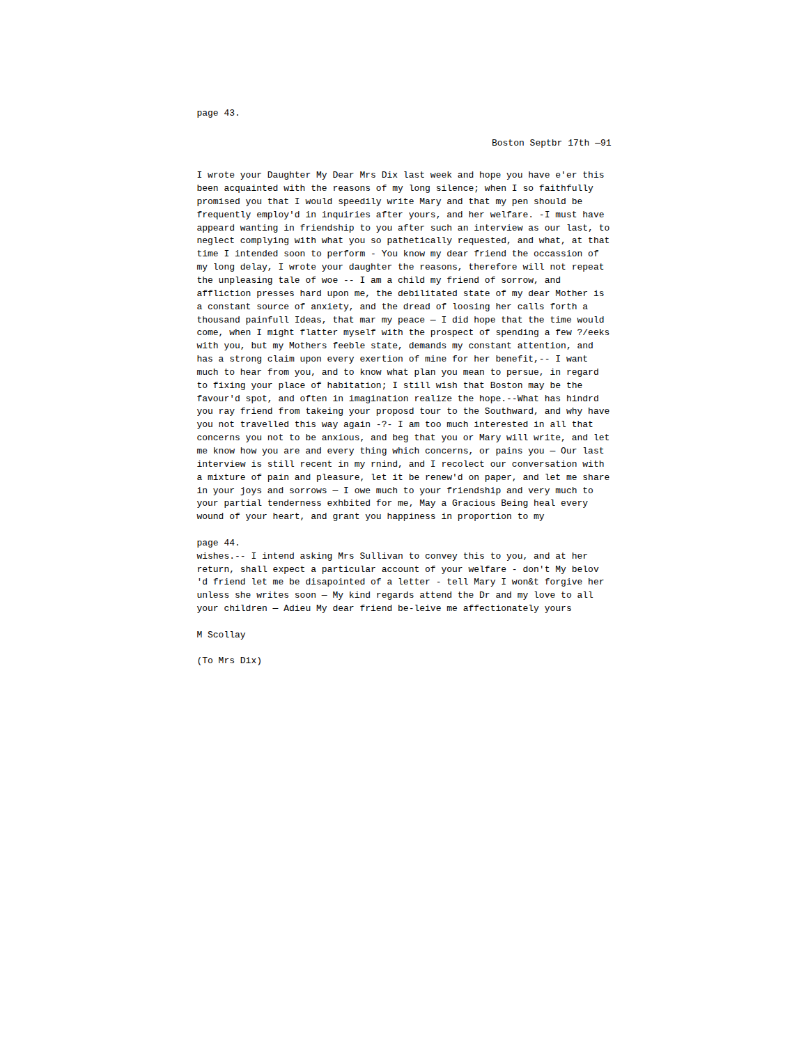page 43.
Boston Septbr 17th —91
I wrote your Daughter My Dear Mrs Dix last week and hope you have e'er this been acquainted with the reasons of my long silence; when I so faithfully promised you that I would speedily write Mary and that my pen should be frequently employ'd in inquiries after yours, and her welfare. -I must have appeard wanting in friendship to you after such an interview as our last, to neglect complying with what you so pathetically requested, and what, at that time I intended soon to perform - You know my dear friend the occassion of my long delay, I wrote your daughter the reasons, therefore will not repeat the unpleasing tale of woe -- I am a child my friend of sorrow, and affliction presses hard upon me, the debilitated state of my dear Mother is a constant source of anxiety, and the dread of loosing her calls forth a thousand painfull Ideas, that mar my peace — I did hope that the time would come, when I might flatter myself with the prospect of spending a few ?/eeks with you, but my Mothers feeble state, demands my constant attention, and has a strong claim upon every exertion of mine for her benefit,-- I want much to hear from you, and to know what plan you mean to persue, in regard to fixing your place of habitation; I still wish that Boston may be the favour'd spot, and often in imagination realize the hope.--What has hindrd you ray friend from takeing your proposd tour to the Southward, and why have you not travelled this way again -?- I am too much interested in all that concerns you not to be anxious, and beg that you or Mary will write, and let me know how you are and every thing which concerns, or pains you — Our last interview is still recent in my rnind, and I recolect our conversation with a mixture of pain and pleasure, let it be renew'd on paper, and let me share in your joys and sorrows — I owe much to your friendship and very much to your partial tenderness exhbited for me, May a Gracious Being heal every wound of your heart, and grant you happiness in proportion to my
page 44.
wishes.-- I intend asking Mrs Sullivan to convey this to you, and at her return, shall expect a particular account of your welfare - don't My belov 'd friend let me be disapointed of a letter - tell Mary I won&t forgive her unless she writes soon — My kind regards attend the Dr and my love to all your children — Adieu My dear friend be-leive me affectionately yours
M Scollay
(To Mrs Dix)